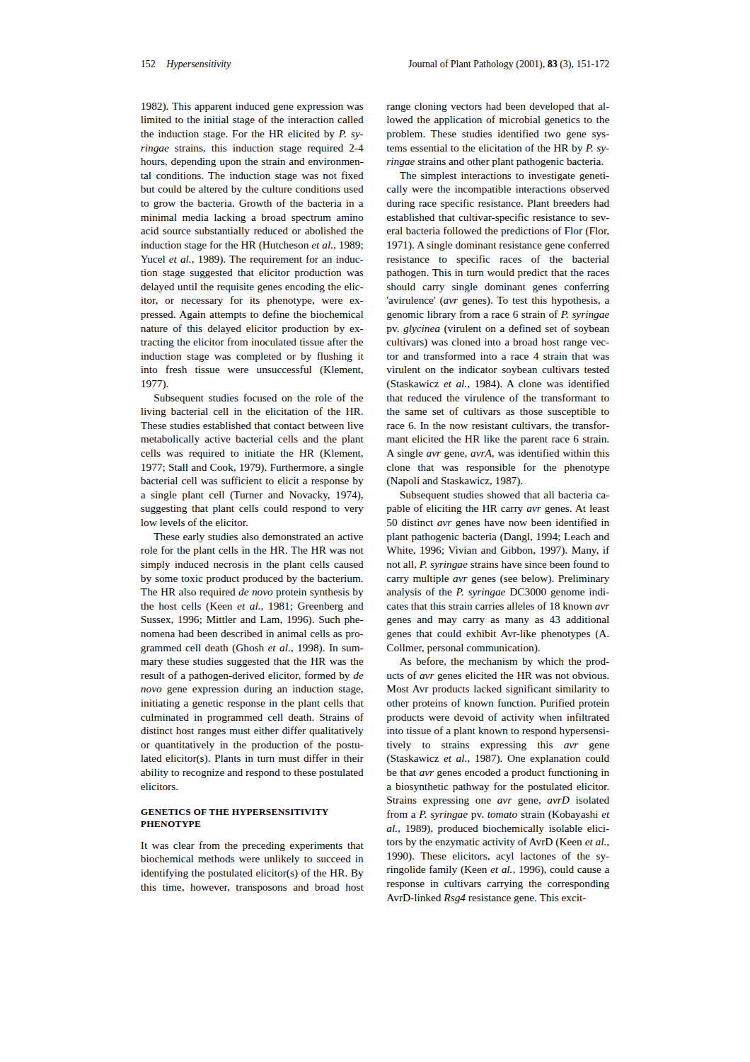152 Hypersensitivity
Journal of Plant Pathology (2001), 83 (3), 151-172
1982). This apparent induced gene expression was limited to the initial stage of the interaction called the induction stage. For the HR elicited by P. syringae strains, this induction stage required 2-4 hours, depending upon the strain and environmental conditions. The induction stage was not fixed but could be altered by the culture conditions used to grow the bacteria. Growth of the bacteria in a minimal media lacking a broad spectrum amino acid source substantially reduced or abolished the induction stage for the HR (Hutcheson et al., 1989; Yucel et al., 1989). The requirement for an induction stage suggested that elicitor production was delayed until the requisite genes encoding the elicitor, or necessary for its phenotype, were expressed. Again attempts to define the biochemical nature of this delayed elicitor production by extracting the elicitor from inoculated tissue after the induction stage was completed or by flushing it into fresh tissue were unsuccessful (Klement, 1977).
Subsequent studies focused on the role of the living bacterial cell in the elicitation of the HR. These studies established that contact between live metabolically active bacterial cells and the plant cells was required to initiate the HR (Klement, 1977; Stall and Cook, 1979). Furthermore, a single bacterial cell was sufficient to elicit a response by a single plant cell (Turner and Novacky, 1974), suggesting that plant cells could respond to very low levels of the elicitor.
These early studies also demonstrated an active role for the plant cells in the HR. The HR was not simply induced necrosis in the plant cells caused by some toxic product produced by the bacterium. The HR also required de novo protein synthesis by the host cells (Keen et al., 1981; Greenberg and Sussex, 1996; Mittler and Lam, 1996). Such phenomena had been described in animal cells as programmed cell death (Ghosh et al., 1998). In summary these studies suggested that the HR was the result of a pathogen-derived elicitor, formed by de novo gene expression during an induction stage, initiating a genetic response in the plant cells that culminated in programmed cell death. Strains of distinct host ranges must either differ qualitatively or quantitatively in the production of the postulated elicitor(s). Plants in turn must differ in their ability to recognize and respond to these postulated elicitors.
Genetics of the hypersensitivity phenotype
It was clear from the preceding experiments that biochemical methods were unlikely to succeed in identifying the postulated elicitor(s) of the HR. By this time, however, transposons and broad host range cloning vectors had been developed that allowed the application of microbial genetics to the problem. These studies identified two gene systems essential to the elicitation of the HR by P. syringae strains and other plant pathogenic bacteria.
The simplest interactions to investigate genetically were the incompatible interactions observed during race specific resistance. Plant breeders had established that cultivar-specific resistance to several bacteria followed the predictions of Flor (Flor, 1971). A single dominant resistance gene conferred resistance to specific races of the bacterial pathogen. This in turn would predict that the races should carry single dominant genes conferring 'avirulence' (avr genes). To test this hypothesis, a genomic library from a race 6 strain of P. syringae pv. glycinea (virulent on a defined set of soybean cultivars) was cloned into a broad host range vector and transformed into a race 4 strain that was virulent on the indicator soybean cultivars tested (Staskawicz et al., 1984). A clone was identified that reduced the virulence of the transformant to the same set of cultivars as those susceptible to race 6. In the now resistant cultivars, the transformant elicited the HR like the parent race 6 strain. A single avr gene, avrA, was identified within this clone that was responsible for the phenotype (Napoli and Staskawicz, 1987).
Subsequent studies showed that all bacteria capable of eliciting the HR carry avr genes. At least 50 distinct avr genes have now been identified in plant pathogenic bacteria (Dangl, 1994; Leach and White, 1996; Vivian and Gibbon, 1997). Many, if not all, P. syringae strains have since been found to carry multiple avr genes (see below). Preliminary analysis of the P. syringae DC3000 genome indicates that this strain carries alleles of 18 known avr genes and may carry as many as 43 additional genes that could exhibit Avr-like phenotypes (A. Collmer, personal communication).
As before, the mechanism by which the products of avr genes elicited the HR was not obvious. Most Avr products lacked significant similarity to other proteins of known function. Purified protein products were devoid of activity when infiltrated into tissue of a plant known to respond hypersensitively to strains expressing this avr gene (Staskawicz et al., 1987). One explanation could be that avr genes encoded a product functioning in a biosynthetic pathway for the postulated elicitor. Strains expressing one avr gene, avrD isolated from a P. syringae pv. tomato strain (Kobayashi et al., 1989), produced biochemically isolable elicitors by the enzymatic activity of AvrD (Keen et al., 1990). These elicitors, acyl lactones of the syringolide family (Keen et al., 1996), could cause a response in cultivars carrying the corresponding AvrD-linked Rsg4 resistance gene. This excit-